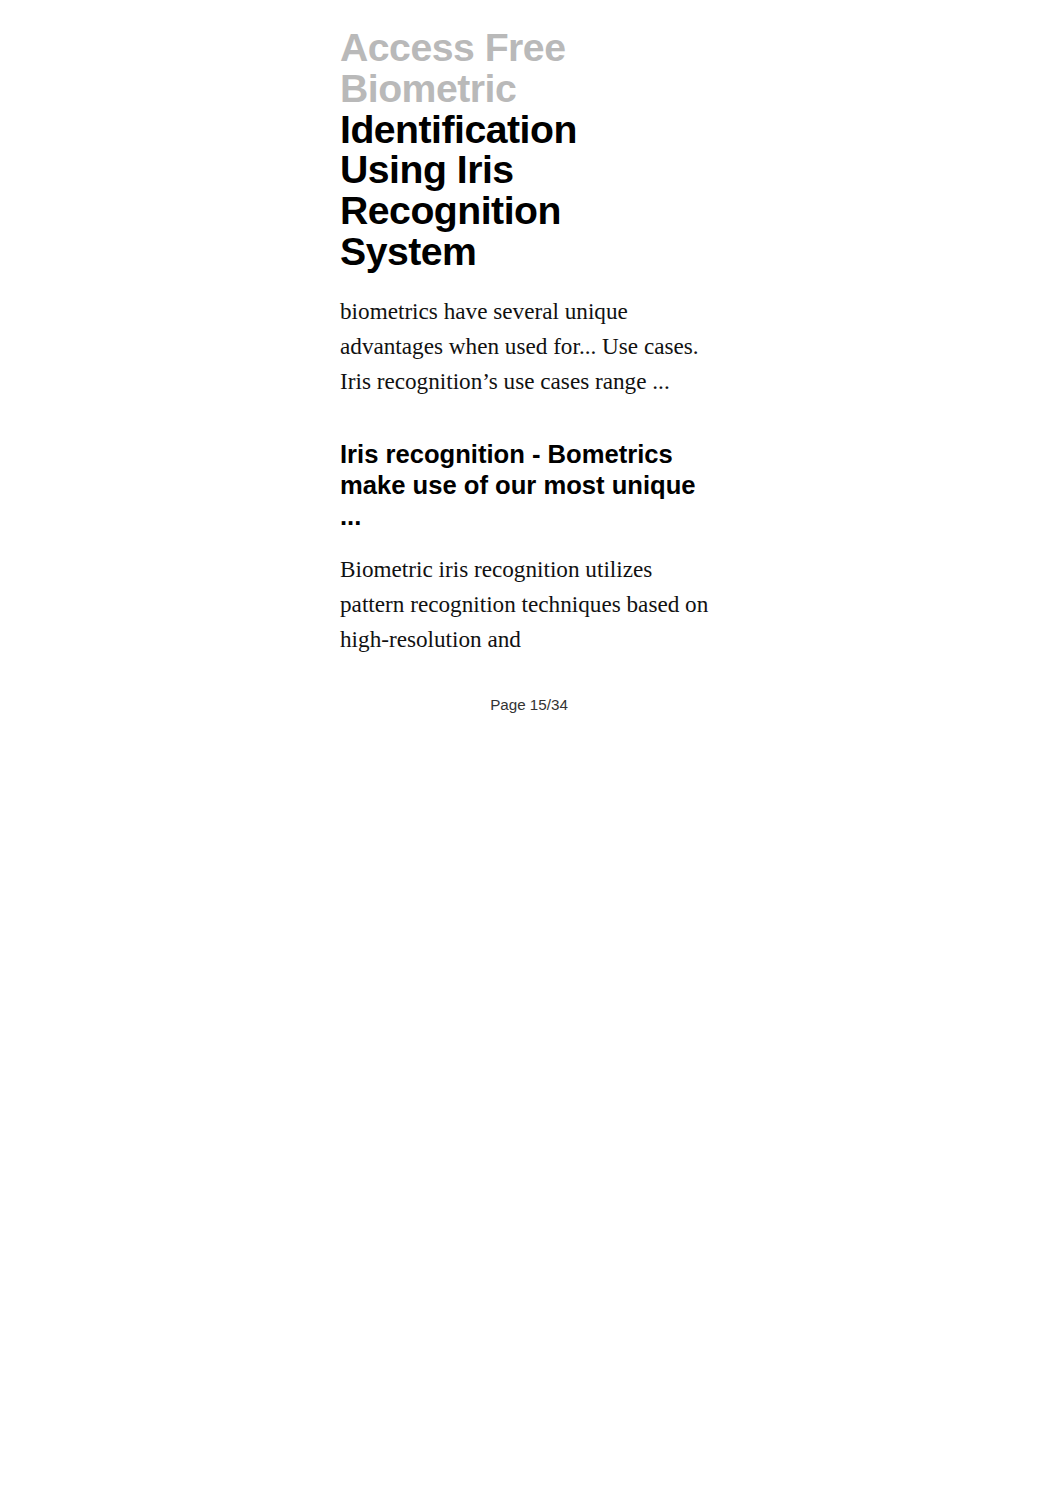Access Free
Biometric
Identification
Using Iris
Recognition
System
biometrics have several unique advantages when used for... Use cases. Iris recognition’s use cases range ...
Iris recognition - Bometrics make use of our most unique ...
Biometric iris recognition utilizes pattern recognition techniques based on high-resolution and
Page 15/34